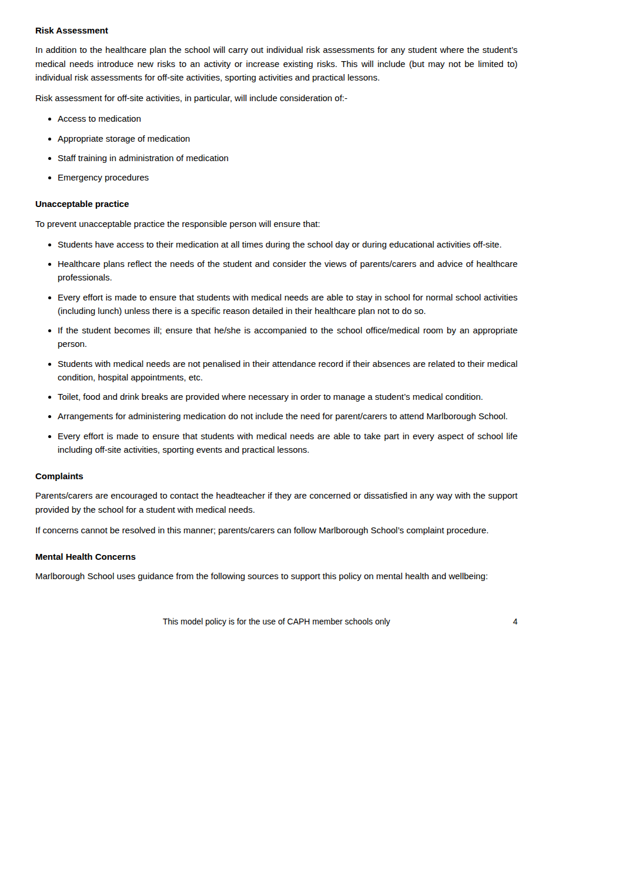Risk Assessment
In addition to the healthcare plan the school will carry out individual risk assessments for any student where the student’s medical needs introduce new risks to an activity or increase existing risks. This will include (but may not be limited to) individual risk assessments for off-site activities, sporting activities and practical lessons.
Risk assessment for off-site activities, in particular, will include consideration of:-
Access to medication
Appropriate storage of medication
Staff training in administration of medication
Emergency procedures
Unacceptable practice
To prevent unacceptable practice the responsible person will ensure that:
Students have access to their medication at all times during the school day or during educational activities off-site.
Healthcare plans reflect the needs of the student and consider the views of parents/carers and advice of healthcare professionals.
Every effort is made to ensure that students with medical needs are able to stay in school for normal school activities (including lunch) unless there is a specific reason detailed in their healthcare plan not to do so.
If the student becomes ill; ensure that he/she is accompanied to the school office/medical room by an appropriate person.
Students with medical needs are not penalised in their attendance record if their absences are related to their medical condition, hospital appointments, etc.
Toilet, food and drink breaks are provided where necessary in order to manage a student’s medical condition.
Arrangements for administering medication do not include the need for parent/carers to attend Marlborough School.
Every effort is made to ensure that students with medical needs are able to take part in every aspect of school life including off-site activities, sporting events and practical lessons.
Complaints
Parents/carers are encouraged to contact the headteacher if they are concerned or dissatisfied in any way with the support provided by the school for a student with medical needs.
If concerns cannot be resolved in this manner; parents/carers can follow Marlborough School’s complaint procedure.
Mental Health Concerns
Marlborough School uses guidance from the following sources to support this policy on mental health and wellbeing:
This model policy is for the use of CAPH member schools only 4